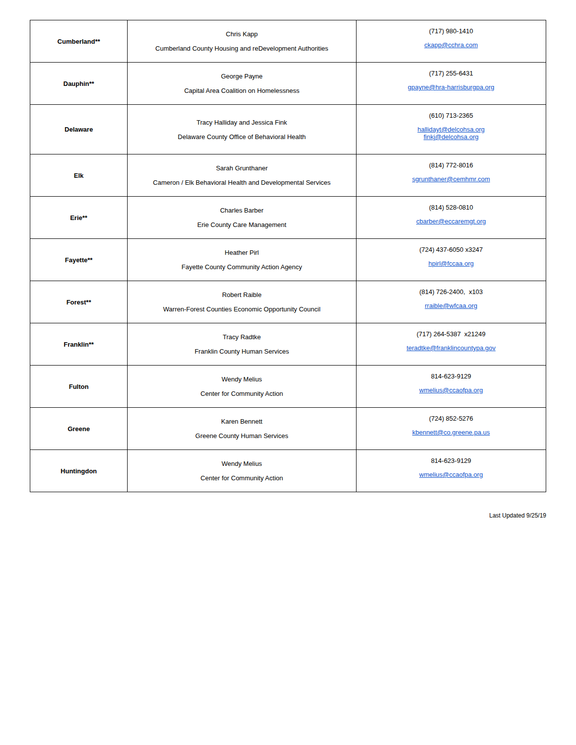| Cumberland** | Chris Kapp Cumberland County Housing and reDevelopment Authorities | (717) 980-1410 ckapp@cchra.com |
| Dauphin** | George Payne Capital Area Coalition on Homelessness | (717) 255-6431 gpayne@hra-harrisburgpa.org |
| Delaware | Tracy Halliday and Jessica Fink Delaware County Office of Behavioral Health | (610) 713-2365 hallidayt@delcohsa.org finkj@delcohsa.org |
| Elk | Sarah Grunthaner Cameron / Elk Behavioral Health and Developmental Services | (814) 772-8016 sgrunthaner@cemhmr.com |
| Erie** | Charles Barber Erie County Care Management | (814) 528-0810 cbarber@eccaremgt.org |
| Fayette** | Heather Pirl Fayette County Community Action Agency | (724) 437-6050 x3247 hpirl@fccaa.org |
| Forest** | Robert Raible Warren-Forest Counties Economic Opportunity Council | (814) 726-2400, x103 rraible@wfcaa.org |
| Franklin** | Tracy Radtke Franklin County Human Services | (717) 264-5387 x21249 teradtke@franklincountypa.gov |
| Fulton | Wendy Melius Center for Community Action | 814-623-9129 wmelius@ccaofpa.org |
| Greene | Karen Bennett Greene County Human Services | (724) 852-5276 kbennett@co.greene.pa.us |
| Huntingdon | Wendy Melius Center for Community Action | 814-623-9129 wmelius@ccaofpa.org |
Last Updated 9/25/19